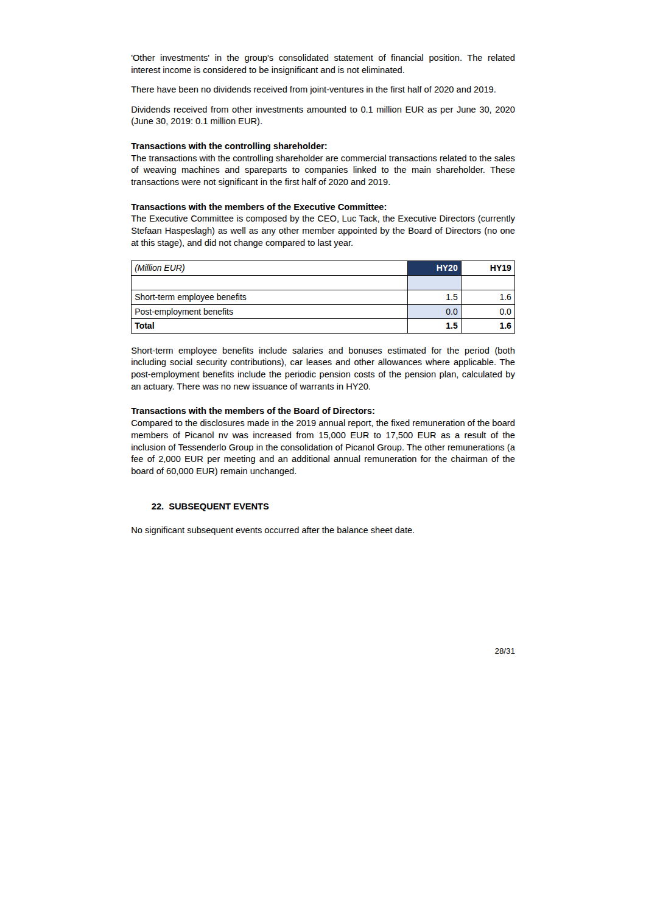'Other investments' in the group's consolidated statement of financial position. The related interest income is considered to be insignificant and is not eliminated.
There have been no dividends received from joint-ventures in the first half of 2020 and 2019.
Dividends received from other investments amounted to 0.1 million EUR as per June 30, 2020 (June 30, 2019: 0.1 million EUR).
Transactions with the controlling shareholder:
The transactions with the controlling shareholder are commercial transactions related to the sales of weaving machines and spareparts to companies linked to the main shareholder. These transactions were not significant in the first half of 2020 and 2019.
Transactions with the members of the Executive Committee:
The Executive Committee is composed by the CEO, Luc Tack, the Executive Directors (currently Stefaan Haspeslagh) as well as any other member appointed by the Board of Directors (no one at this stage), and did not change compared to last year.
| (Million EUR) | HY20 | HY19 |
| --- | --- | --- |
| Short-term employee benefits | 1.5 | 1.6 |
| Post-employment benefits | 0.0 | 0.0 |
| Total | 1.5 | 1.6 |
Short-term employee benefits include salaries and bonuses estimated for the period (both including social security contributions), car leases and other allowances where applicable. The post-employment benefits include the periodic pension costs of the pension plan, calculated by an actuary. There was no new issuance of warrants in HY20.
Transactions with the members of the Board of Directors:
Compared to the disclosures made in the 2019 annual report, the fixed remuneration of the board members of Picanol nv was increased from 15,000 EUR to 17,500 EUR as a result of the inclusion of Tessenderlo Group in the consolidation of Picanol Group. The other remunerations (a fee of 2,000 EUR per meeting and an additional annual remuneration for the chairman of the board of 60,000 EUR) remain unchanged.
22. SUBSEQUENT EVENTS
No significant subsequent events occurred after the balance sheet date.
28/31